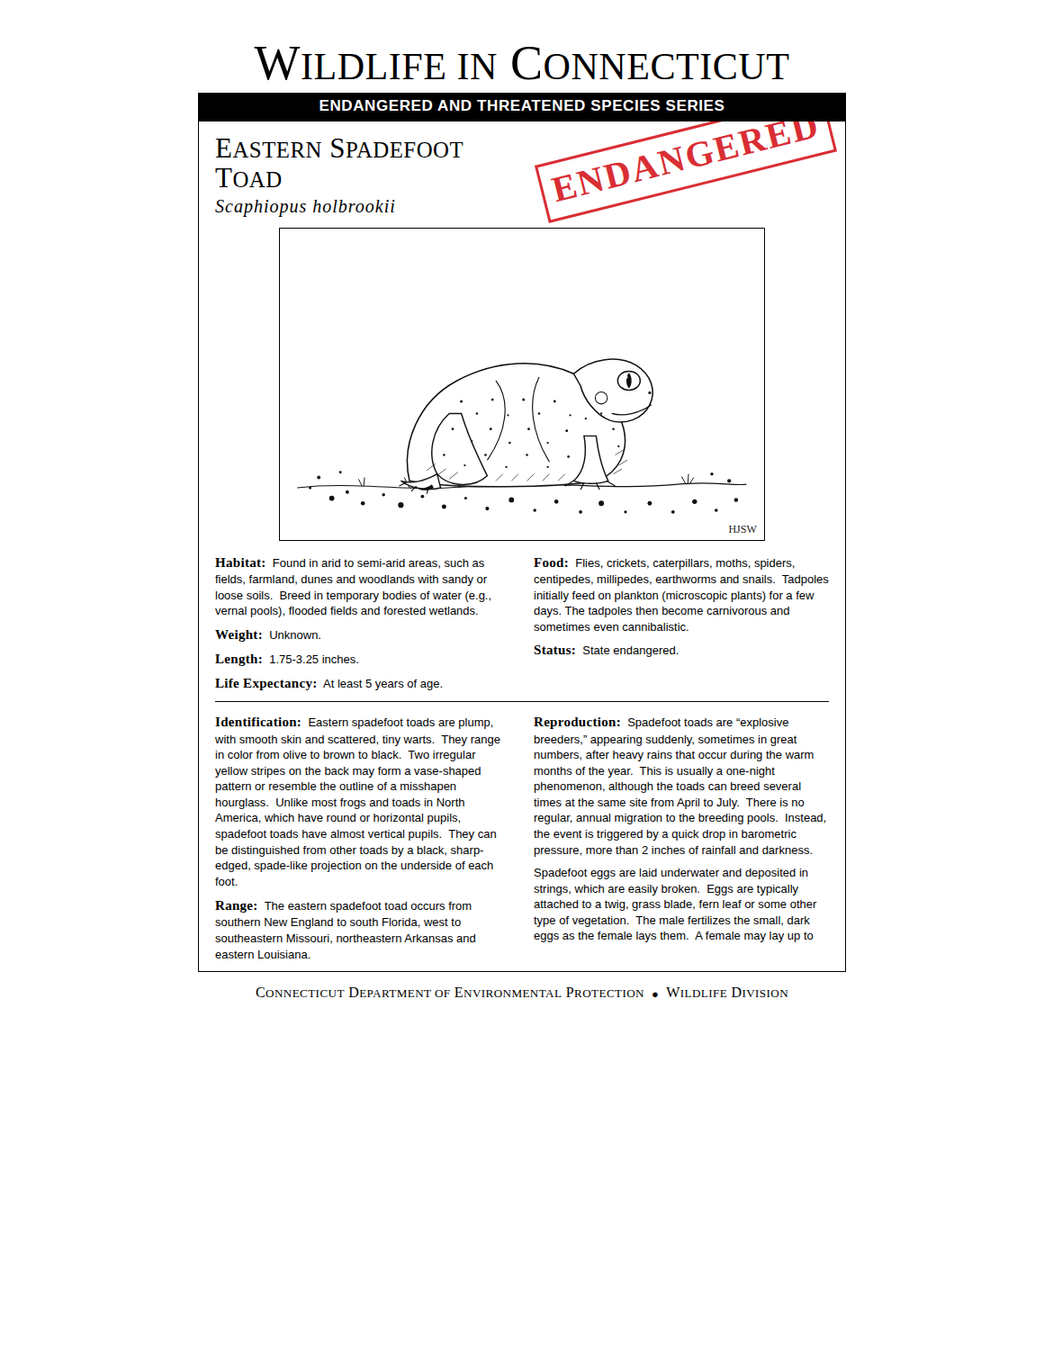WILDLIFE IN CONNECTICUT
ENDANGERED AND THREATENED SPECIES SERIES
ENDANGERED
EASTERN SPADEFOOT
TOAD
Scaphiopus holbrookii
HJSW
Habitat: Found in arid to semi-arid areas, such as fields, farmland, dunes and woodlands with sandy or loose soils. Breed in temporary bodies of water (e.g., vernal pools), flooded fields and forested wetlands.
Weight: Unknown.
Length: 1.75-3.25 inches.
Life Expectancy: At least 5 years of age.
Food: Flies, crickets, caterpillars, moths, spiders, centipedes, millipedes, earthworms and snails. Tadpoles initially feed on plankton (microscopic plants) for a few days. The tadpoles then become carnivorous and sometimes even cannibalistic.
Status: State endangered.
Identification: Eastern spadefoot toads are plump, with smooth skin and scattered, tiny warts. They range in color from olive to brown to black. Two irregular yellow stripes on the back may form a vase-shaped pattern or resemble the outline of a misshapen hourglass. Unlike most frogs and toads in North America, which have round or horizontal pupils, spadefoot toads have almost vertical pupils. They can be distinguished from other toads by a black, sharp-edged, spade-like projection on the underside of each foot.
Range: The eastern spadefoot toad occurs from southern New England to south Florida, west to southeastern Missouri, northeastern Arkansas and eastern Louisiana.
Reproduction: Spadefoot toads are “explosive breeders,” appearing suddenly, sometimes in great numbers, after heavy rains that occur during the warm months of the year. This is usually a one-night phenomenon, although the toads can breed several times at the same site from April to July. There is no regular, annual migration to the breeding pools. Instead, the event is triggered by a quick drop in barometric pressure, more than 2 inches of rainfall and darkness.
Spadefoot eggs are laid underwater and deposited in strings, which are easily broken. Eggs are typically attached to a twig, grass blade, fern leaf or some other type of vegetation. The male fertilizes the small, dark eggs as the female lays them. A female may lay up to
CONNECTICUT DEPARTMENT OF ENVIRONMENTAL PROTECTION●WILDLIFE DIVISION